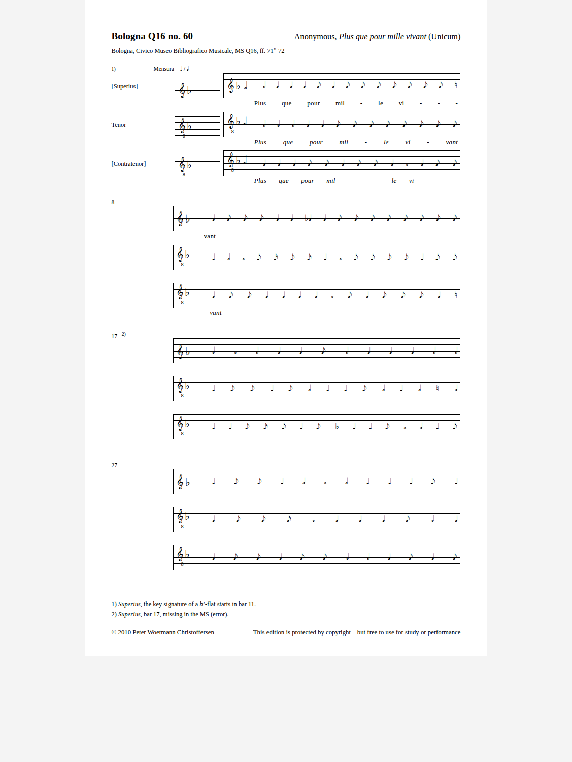Bologna Q16 no. 60
Bologna, Civico Museo Bibliografico Musicale, MS Q16, ff. 71v-72
Anonymous, Plus que pour mille vivant (Unicum)
1)
Mensura = 𝅘𝅥 / 𝅗𝅥
[Superius]
𝄞♭
𝄞♭𝅗𝅥
𝅗𝅥𝅘𝅥𝅘𝅥𝅘𝅥 𝅘𝅥𝅮𝅘𝅥𝅘𝅥𝅮𝅘𝅥𝅮 𝅘𝅥𝅮𝅘𝅥𝅮𝅘𝅥𝅮𝅘𝅥𝅮 𝅘𝅥𝅮♮
Plus que pour mil-le vi---
Tenor
𝄞8♭
𝄞8♭𝅗𝅥
𝅗𝅥𝅗𝅥𝅗𝅥𝅘𝅥 𝅘𝅥𝅘𝅥𝅮𝅘𝅥𝅮𝅘𝅥𝅮 𝅘𝅥𝅮𝅘𝅥𝅮𝅘𝅥𝅮𝅘𝅥𝅮 𝅘𝅥𝅮
Plus que pour mil-le vi-vant
[Contratenor]
𝄞8♭
𝄞8♭𝅗𝅥
𝅘𝅥𝅘𝅥𝅘𝅥𝅘𝅥𝅮 𝅘𝅥𝅮𝅘𝅥𝅘𝅥𝅮𝅘𝅥𝅮 𝅘𝅥𝅅𝅘𝅥𝅘𝅥𝅮 𝅘𝅥𝅮
Plus que pour mil---le vi---
8
𝄞♭
𝅘𝅥𝅘𝅥𝅮𝅘𝅥𝅮𝅘𝅥𝅮 𝅘𝅥𝅘𝅥♭𝅘𝅥𝅘𝅥 𝅘𝅥𝅮𝅘𝅥𝅮𝅘𝅥𝅮𝅘𝅥𝅮 𝅘𝅥𝅮𝅘𝅥𝅮𝅘𝅥𝅮𝅘𝅥𝅮
vant
𝄞8♭
𝅘𝅥𝅗𝅥𝅅𝅘𝅥𝅮 𝅘𝅥𝅯𝅘𝅥𝅮𝅘𝅥𝅯𝅘𝅥 𝅅𝅘𝅥𝅮𝅘𝅥𝅮𝅘𝅥𝅮 𝅘𝅥𝅮𝅘𝅥𝅘𝅥𝅮𝅘𝅥𝅮
𝄞8♭
𝅘𝅥𝅘𝅥𝅮𝅘𝅥𝅮𝅘𝅥 𝅘𝅥𝅘𝅥𝅘𝅥𝅅 𝅘𝅥𝅮𝅘𝅥𝅘𝅥𝅮𝅘𝅥𝅮 𝅘𝅥𝅮𝅘𝅥♮
- vant
17 2)
𝄞♭
𝅗𝅥𝅅𝅗𝅥𝅘𝅥 𝅘𝅥𝅘𝅥𝅮𝅗𝅥𝅘𝅥 𝅘𝅥𝅘𝅥𝅗𝅥𝅗𝅥
𝄞8♭
𝅘𝅥𝅘𝅥𝅮𝅘𝅥𝅮𝅘𝅥 𝅘𝅥𝅮𝅗𝅥𝅘𝅥𝅘𝅥 𝅘𝅥𝅮𝅗𝅥𝅘𝅥𝅗𝅥 ♮𝅗𝅥
𝄞8♭
𝅘𝅥𝅘𝅥𝅘𝅥𝅮𝅘𝅥𝅯 𝅘𝅥𝅮𝅘𝅥𝅘𝅥𝅮♭ 𝅘𝅥𝅘𝅥𝅘𝅥𝅮𝅅 𝅗𝅥𝅘𝅥𝅘𝅥𝅮
27
𝄞♭
𝅘𝅥𝅘𝅥𝅮𝅘𝅥𝅮𝅘𝅥 𝅗𝅥𝅅𝅗𝅥𝅘𝅥 𝅘𝅥𝅘𝅥𝅘𝅥𝅮𝅘𝅥
𝄞8♭
𝅘𝅥𝅘𝅥𝅮𝅘𝅥𝅮𝅘𝅥𝅯 𝅅𝅘𝅥𝅘𝅥𝅘𝅥 𝅘𝅥𝅮𝅗𝅥𝅘𝅥
𝄞8♭
𝅘𝅥𝅘𝅥𝅮𝅘𝅥𝅮𝅘𝅥 𝅘𝅥𝅮𝅘𝅥𝅮𝅗𝅥𝅗𝅥 𝅘𝅥𝅘𝅥𝅮𝅘𝅥𝅘𝅥𝅮
1) Superius, the key signature of a b’-flat starts in bar 11.
2) Superius, bar 17, missing in the MS (error).
© 2010 Peter Woetmann Christoffersen
This edition is protected by copyright – but free to use for study or performance